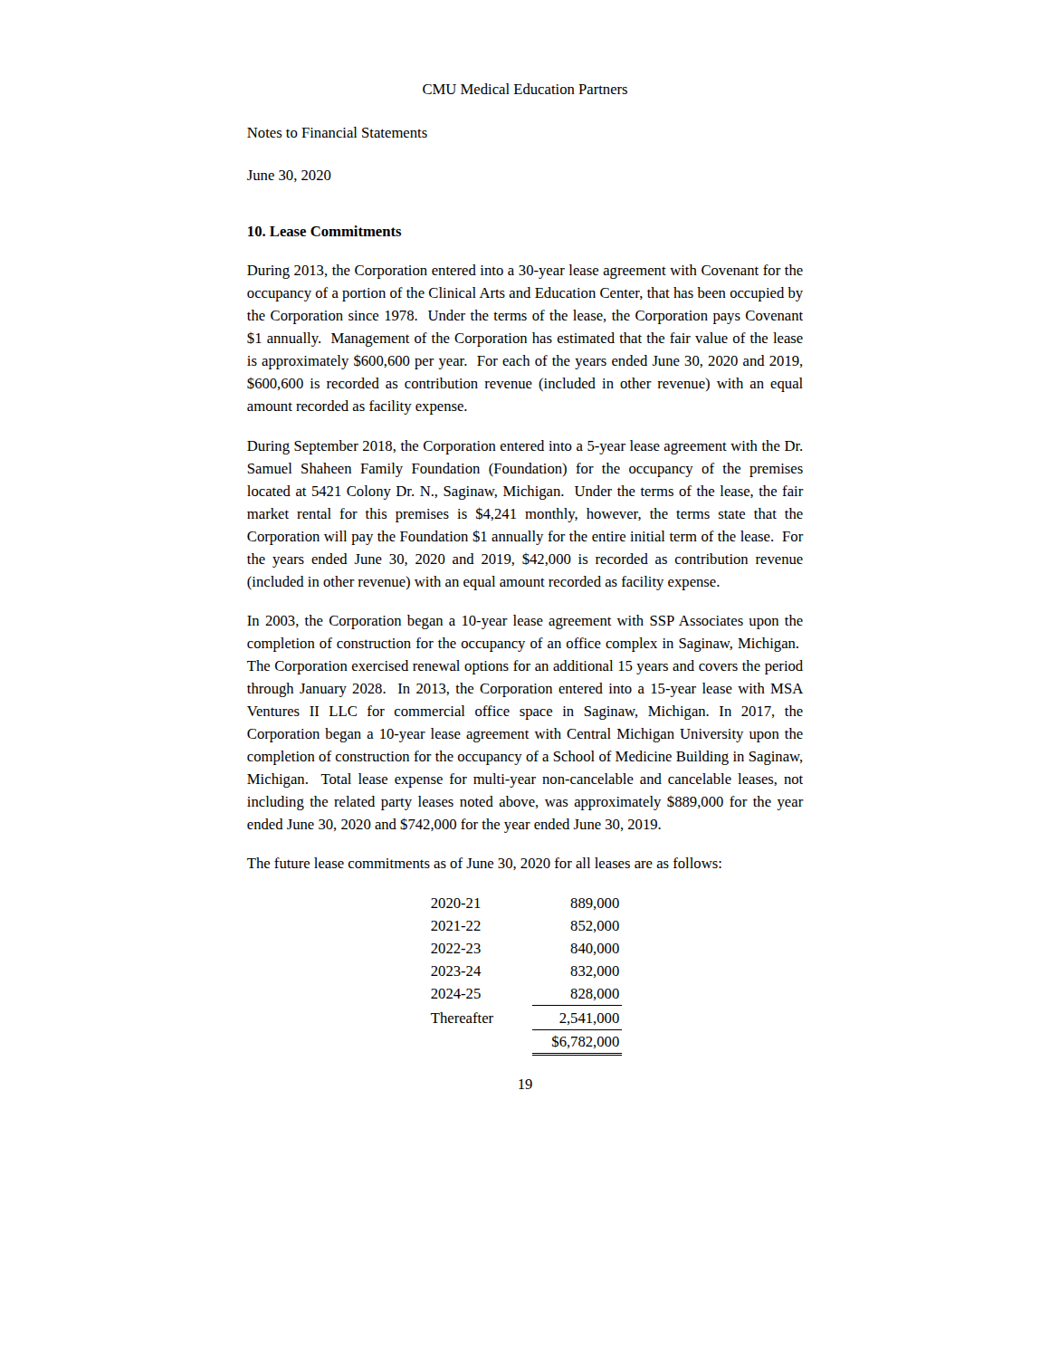CMU Medical Education Partners
Notes to Financial Statements
June 30, 2020
10. Lease Commitments
During 2013, the Corporation entered into a 30-year lease agreement with Covenant for the occupancy of a portion of the Clinical Arts and Education Center, that has been occupied by the Corporation since 1978. Under the terms of the lease, the Corporation pays Covenant $1 annually. Management of the Corporation has estimated that the fair value of the lease is approximately $600,600 per year. For each of the years ended June 30, 2020 and 2019, $600,600 is recorded as contribution revenue (included in other revenue) with an equal amount recorded as facility expense.
During September 2018, the Corporation entered into a 5-year lease agreement with the Dr. Samuel Shaheen Family Foundation (Foundation) for the occupancy of the premises located at 5421 Colony Dr. N., Saginaw, Michigan. Under the terms of the lease, the fair market rental for this premises is $4,241 monthly, however, the terms state that the Corporation will pay the Foundation $1 annually for the entire initial term of the lease. For the years ended June 30, 2020 and 2019, $42,000 is recorded as contribution revenue (included in other revenue) with an equal amount recorded as facility expense.
In 2003, the Corporation began a 10-year lease agreement with SSP Associates upon the completion of construction for the occupancy of an office complex in Saginaw, Michigan. The Corporation exercised renewal options for an additional 15 years and covers the period through January 2028. In 2013, the Corporation entered into a 15-year lease with MSA Ventures II LLC for commercial office space in Saginaw, Michigan. In 2017, the Corporation began a 10-year lease agreement with Central Michigan University upon the completion of construction for the occupancy of a School of Medicine Building in Saginaw, Michigan. Total lease expense for multi-year non-cancelable and cancelable leases, not including the related party leases noted above, was approximately $889,000 for the year ended June 30, 2020 and $742,000 for the year ended June 30, 2019.
The future lease commitments as of June 30, 2020 for all leases are as follows:
| 2020-21 | 889,000 |
| 2021-22 | 852,000 |
| 2022-23 | 840,000 |
| 2023-24 | 832,000 |
| 2024-25 | 828,000 |
| Thereafter | 2,541,000 |
| | $6,782,000 |
19